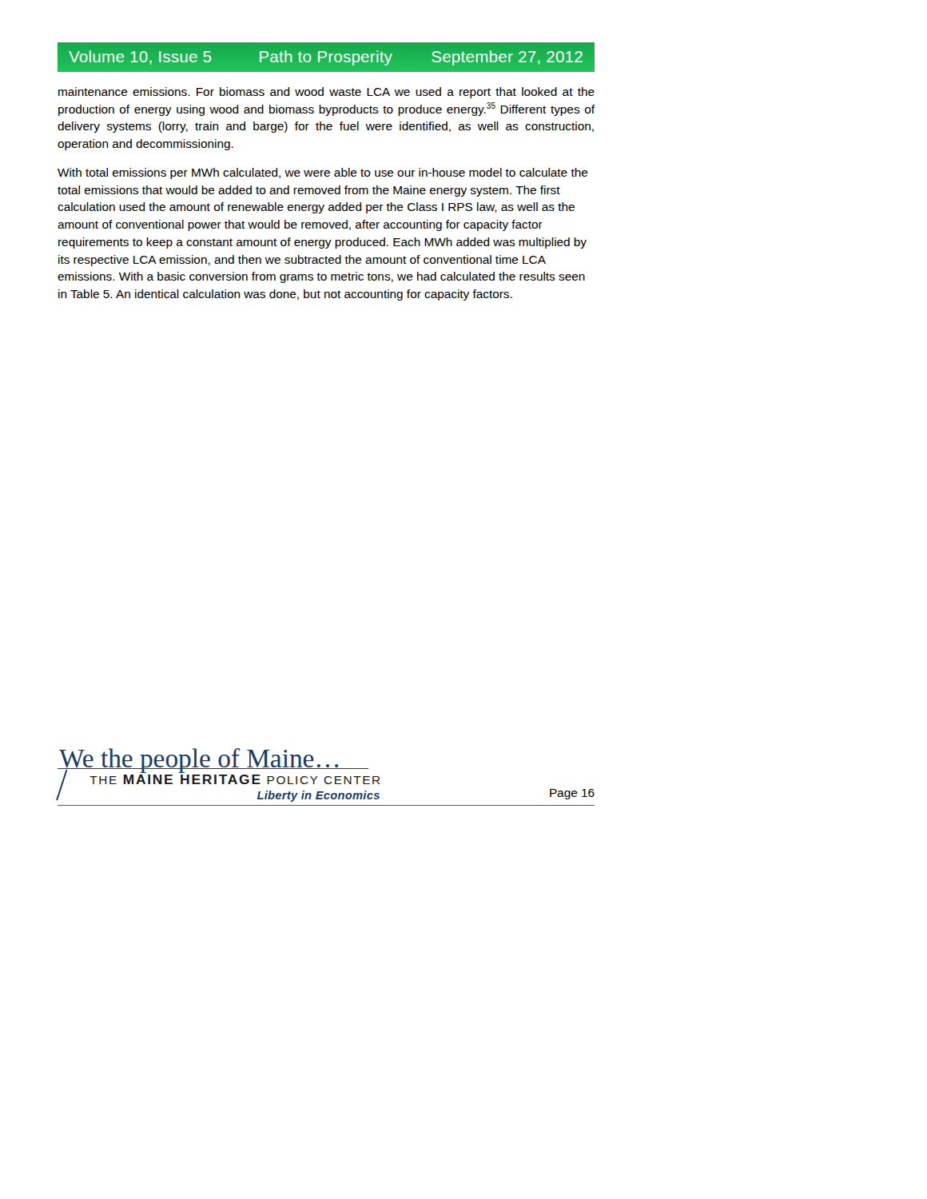Volume 10, Issue 5
Path to Prosperity
September 27, 2012
maintenance emissions. For biomass and wood waste LCA we used a report that looked at the production of energy using wood and biomass byproducts to produce energy.35 Different types of delivery systems (lorry, train and barge) for the fuel were identified, as well as construction, operation and decommissioning.
With total emissions per MWh calculated, we were able to use our in-house model to calculate the total emissions that would be added to and removed from the Maine energy system. The first calculation used the amount of renewable energy added per the Class I RPS law, as well as the amount of conventional power that would be removed, after accounting for capacity factor requirements to keep a constant amount of energy produced. Each MWh added was multiplied by its respective LCA emission, and then we subtracted the amount of conventional time LCA emissions. With a basic conversion from grams to metric tons, we had calculated the results seen in Table 5. An identical calculation was done, but not accounting for capacity factors.
We the people of Maine…
THE MAINE HERITAGE POLICY CENTER
Liberty in Economics
Page 16